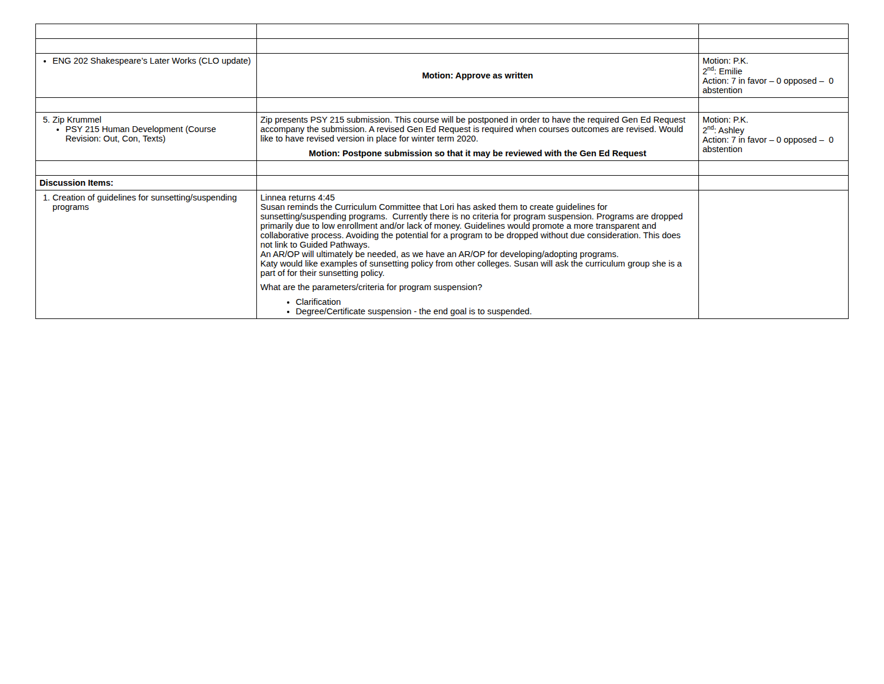| ENG 202 Shakespeare’s Later Works (CLO update) | Motion: Approve as written | Motion: P.K. 2 nd : Emilie Action: 7 in favor – 0 opposed – 0 abstention |
| Zip Krummel PSY 215 Human Development (Course Revision: Out, Con, Texts) | Zip presents PSY 215 submission. This course will be postponed in order to have the required Gen Ed Request accompany the submission. A revised Gen Ed Request is required when courses outcomes are revised. Would like to have revised version in place for winter term 2020. Motion: Postpone submission so that it may be reviewed with the Gen Ed Request | Motion: P.K. 2 nd : Ashley Action: 7 in favor – 0 opposed – 0 abstention |
| Discussion Items: | | |
| Creation of guidelines for sunsetting/suspending programs | Linnea returns 4:45 Susan reminds the Curriculum Committee that Lori has asked them to create guidelines for sunsetting/suspending programs. Currently there is no criteria for program suspension. Programs are dropped primarily due to low enrollment and/or lack of money. Guidelines would promote a more transparent and collaborative process. Avoiding the potential for a program to be dropped without due consideration. This does not link to Guided Pathways. An AR/OP will ultimately be needed, as we have an AR/OP for developing/adopting programs. Katy would like examples of sunsetting policy from other colleges. Susan will ask the curriculum group she is a part of for their sunsetting policy. What are the parameters/criteria for program suspension? Clarification Degree/Certificate suspension - the end goal is to suspended. | |